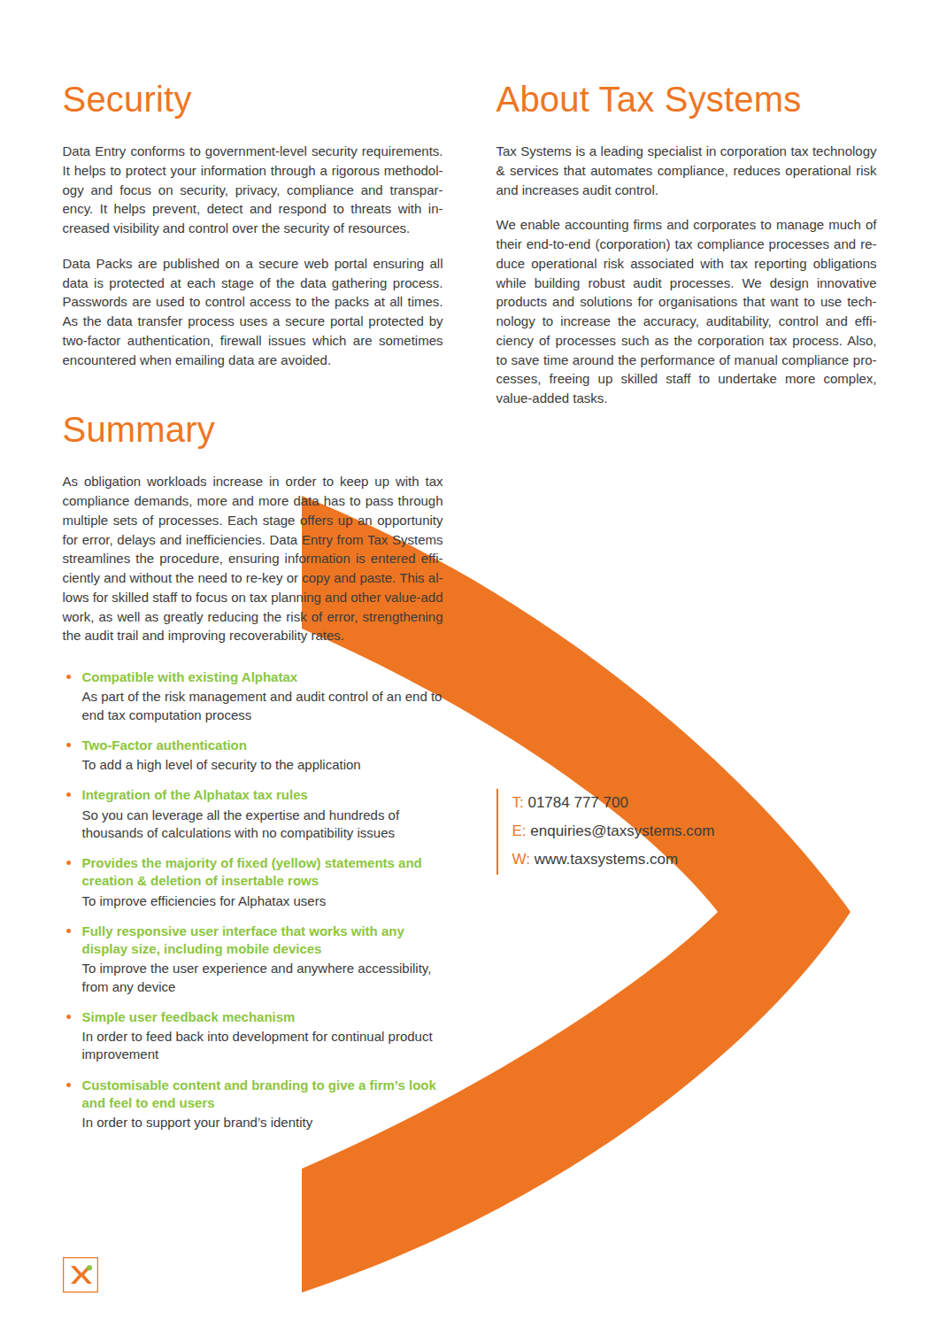Security
Data Entry conforms to government-level security requirements. It helps to protect your information through a rigorous methodology and focus on security, privacy, compliance and transparency. It helps prevent, detect and respond to threats with increased visibility and control over the security of resources.
Data Packs are published on a secure web portal ensuring all data is protected at each stage of the data gathering process. Passwords are used to control access to the packs at all times. As the data transfer process uses a secure portal protected by two-factor authentication, firewall issues which are sometimes encountered when emailing data are avoided.
Summary
As obligation workloads increase in order to keep up with tax compliance demands, more and more data has to pass through multiple sets of processes. Each stage offers up an opportunity for error, delays and inefficiencies. Data Entry from Tax Systems streamlines the procedure, ensuring information is entered efficiently and without the need to re-key or copy and paste. This allows for skilled staff to focus on tax planning and other value-add work, as well as greatly reducing the risk of error, strengthening the audit trail and improving recoverability rates.
Compatible with existing Alphatax As part of the risk management and audit control of an end to end tax computation process
Two-Factor authentication To add a high level of security to the application
Integration of the Alphatax tax rules So you can leverage all the expertise and hundreds of thousands of calculations with no compatibility issues
Provides the majority of fixed (yellow) statements and creation & deletion of insertable rows To improve efficiencies for Alphatax users
Fully responsive user interface that works with any display size, including mobile devices To improve the user experience and anywhere accessibility, from any device
Simple user feedback mechanism In order to feed back into development for continual product improvement
Customisable content and branding to give a firm’s look and feel to end users In order to support your brand’s identity
About Tax Systems
Tax Systems is a leading specialist in corporation tax technology & services that automates compliance, reduces operational risk and increases audit control.
We enable accounting firms and corporates to manage much of their end-to-end (corporation) tax compliance processes and reduce operational risk associated with tax reporting obligations while building robust audit processes. We design innovative products and solutions for organisations that want to use technology to increase the accuracy, auditability, control and efficiency of processes such as the corporation tax process. Also, to save time around the performance of manual compliance processes, freeing up skilled staff to undertake more complex, value-added tasks.
T: 01784 777 700
E: enquiries@taxsystems.com
W: www.taxsystems.com